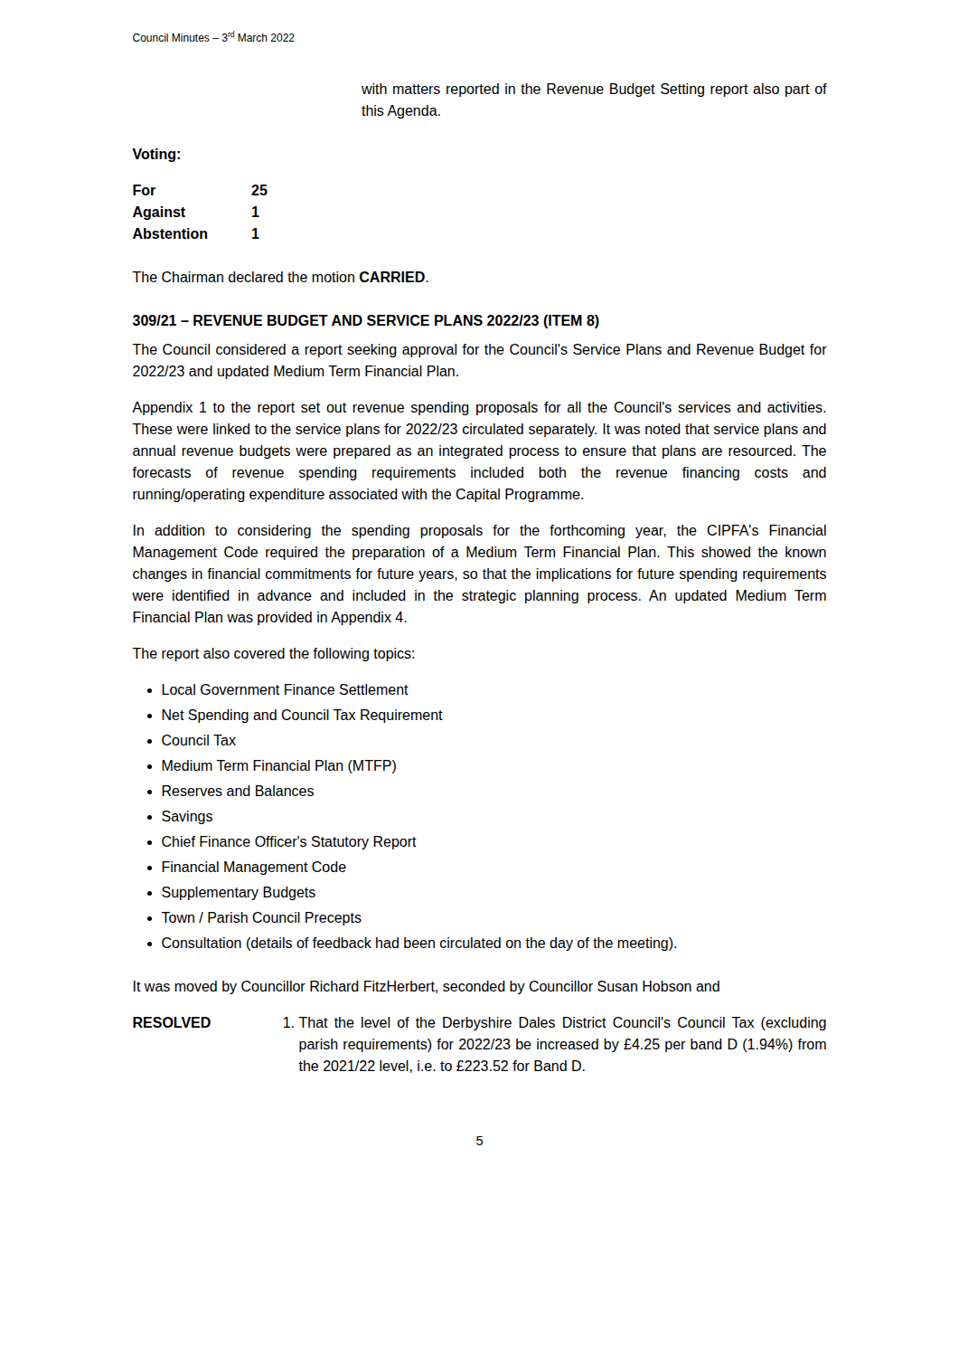Council Minutes – 3rd March 2022
with matters reported in the Revenue Budget Setting report also part of this Agenda.
Voting:
| For | 25 |
| Against | 1 |
| Abstention | 1 |
The Chairman declared the motion CARRIED.
309/21 – REVENUE BUDGET AND SERVICE PLANS 2022/23 (ITEM 8)
The Council considered a report seeking approval for the Council's Service Plans and Revenue Budget for 2022/23 and updated Medium Term Financial Plan.
Appendix 1 to the report set out revenue spending proposals for all the Council's services and activities. These were linked to the service plans for 2022/23 circulated separately. It was noted that service plans and annual revenue budgets were prepared as an integrated process to ensure that plans are resourced. The forecasts of revenue spending requirements included both the revenue financing costs and running/operating expenditure associated with the Capital Programme.
In addition to considering the spending proposals for the forthcoming year, the CIPFA's Financial Management Code required the preparation of a Medium Term Financial Plan. This showed the known changes in financial commitments for future years, so that the implications for future spending requirements were identified in advance and included in the strategic planning process. An updated Medium Term Financial Plan was provided in Appendix 4.
The report also covered the following topics:
Local Government Finance Settlement
Net Spending and Council Tax Requirement
Council Tax
Medium Term Financial Plan (MTFP)
Reserves and Balances
Savings
Chief Finance Officer's Statutory Report
Financial Management Code
Supplementary Budgets
Town / Parish Council Precepts
Consultation (details of feedback had been circulated on the day of the meeting).
It was moved by Councillor Richard FitzHerbert, seconded by Councillor Susan Hobson and
RESOLVED
That the level of the Derbyshire Dales District Council's Council Tax (excluding parish requirements) for 2022/23 be increased by £4.25 per band D (1.94%) from the 2021/22 level, i.e. to £223.52 for Band D.
5